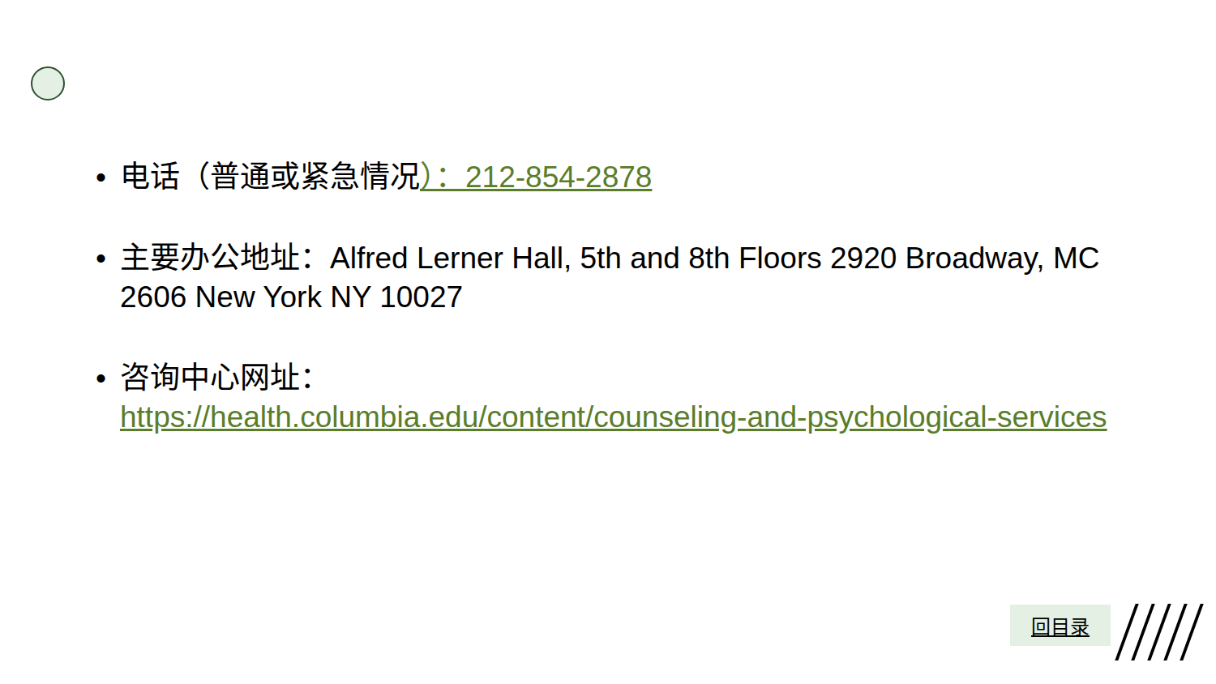电话（普通或紧急情况）：212-854-2878
主要办公地址：Alfred Lerner Hall, 5th and 8th Floors 2920 Broadway, MC 2606 New York NY 10027
咨询中心网址：
https://health.columbia.edu/content/counseling-and-psychological-services
回目录